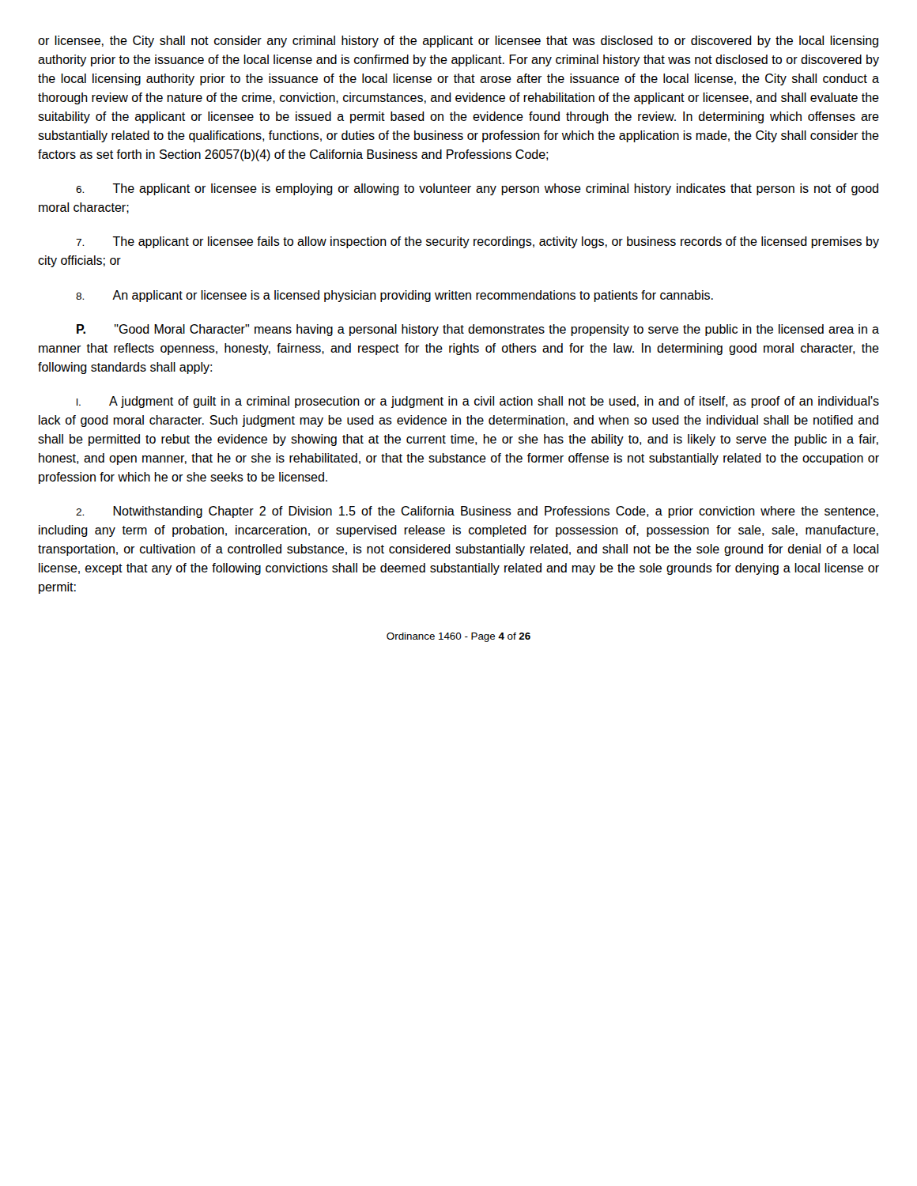or licensee, the City shall not consider any criminal history of the applicant or licensee that was disclosed to or discovered by the local licensing authority prior to the issuance of the local license and is confirmed by the applicant. For any criminal history that was not disclosed to or discovered by the local licensing authority prior to the issuance of the local license or that arose after the issuance of the local license, the City shall conduct a thorough review of the nature of the crime, conviction, circumstances, and evidence of rehabilitation of the applicant or licensee, and shall evaluate the suitability of the applicant or licensee to be issued a permit based on the evidence found through the review. In determining which offenses are substantially related to the qualifications, functions, or duties of the business or profession for which the application is made, the City shall consider the factors as set forth in Section 26057(b)(4) of the California Business and Professions Code;
6. The applicant or licensee is employing or allowing to volunteer any person whose criminal history indicates that person is not of good moral character;
7. The applicant or licensee fails to allow inspection of the security recordings, activity logs, or business records of the licensed premises by city officials; or
8. An applicant or licensee is a licensed physician providing written recommendations to patients for cannabis.
P. "Good Moral Character" means having a personal history that demonstrates the propensity to serve the public in the licensed area in a manner that reflects openness, honesty, fairness, and respect for the rights of others and for the law. In determining good moral character, the following standards shall apply:
l. A judgment of guilt in a criminal prosecution or a judgment in a civil action shall not be used, in and of itself, as proof of an individual's lack of good moral character. Such judgment may be used as evidence in the determination, and when so used the individual shall be notified and shall be permitted to rebut the evidence by showing that at the current time, he or she has the ability to, and is likely to serve the public in a fair, honest, and open manner, that he or she is rehabilitated, or that the substance of the former offense is not substantially related to the occupation or profession for which he or she seeks to be licensed.
2. Notwithstanding Chapter 2 of Division 1.5 of the California Business and Professions Code, a prior conviction where the sentence, including any term of probation, incarceration, or supervised release is completed for possession of, possession for sale, sale, manufacture, transportation, or cultivation of a controlled substance, is not considered substantially related, and shall not be the sole ground for denial of a local license, except that any of the following convictions shall be deemed substantially related and may be the sole grounds for denying a local license or permit:
Ordinance 1460 - Page 4 of 26